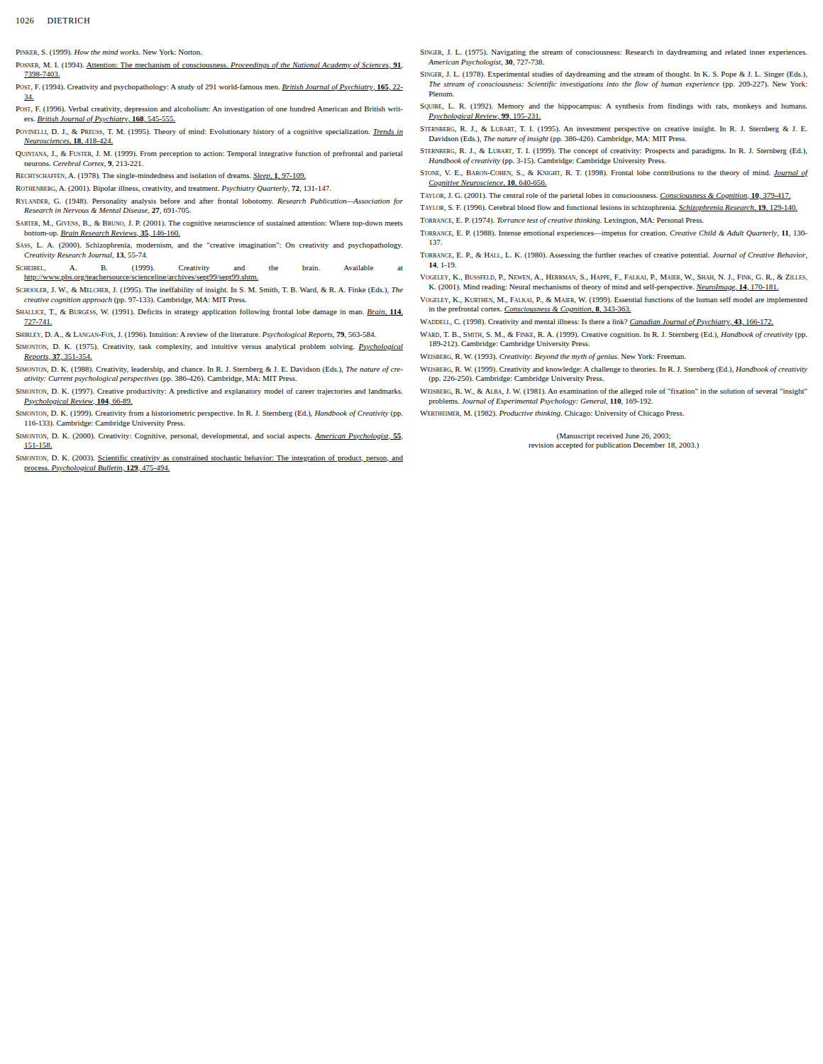1026 DIETRICH
Pinker, S. (1999). How the mind works. New York: Norton.
Posner, M. I. (1994). Attention: The mechanism of consciousness. Proceedings of the National Academy of Sciences, 91, 7398-7403.
Post, F. (1994). Creativity and psychopathology: A study of 291 world-famous men. British Journal of Psychiatry, 165, 22-34.
Post, F. (1996). Verbal creativity, depression and alcoholism: An investigation of one hundred American and British writers. British Journal of Psychiatry, 168, 545-555.
Povinelli, D. J., & Preuss, T. M. (1995). Theory of mind: Evolutionary history of a cognitive specialization. Trends in Neurosciences, 18, 418-424.
Quintana, J., & Fuster, J. M. (1999). From perception to action: Temporal integrative function of prefrontal and parietal neurons. Cerebral Cortex, 9, 213-221.
Rechtschaffen, A. (1978). The single-mindedness and isolation of dreams. Sleep, 1, 97-109.
Rothenberg, A. (2001). Bipolar illness, creativity, and treatment. Psychiatry Quarterly, 72, 131-147.
Rylander, G. (1948). Personality analysis before and after frontal lobotomy. Research Publication—Association for Research in Nervous & Mental Disease, 27, 691-705.
Sarter, M., Givens, B., & Bruno, J. P. (2001). The cognitive neuroscience of sustained attention: Where top-down meets bottom-up. Brain Research Reviews, 35, 146-160.
Sass, L. A. (2000). Schizophrenia, modernism, and the "creative imagination": On creativity and psychopathology. Creativity Research Journal, 13, 55-74.
Scheibel, A. B. (1999). Creativity and the brain. Available at http://www.pbs.org/teachersource/scienceline/archives/sept99/sept99.shtm.
Schooler, J. W., & Melcher, J. (1995). The ineffability of insight. In S. M. Smith, T. B. Ward, & R. A. Finke (Eds.), The creative cognition approach (pp. 97-133). Cambridge, MA: MIT Press.
Shallice, T., & Burgess, W. (1991). Deficits in strategy application following frontal lobe damage in man. Brain, 114, 727-741.
Shirley, D. A., & Langan-Fox, J. (1996). Intuition: A review of the literature. Psychological Reports, 79, 563-584.
Simonton, D. K. (1975). Creativity, task complexity, and intuitive versus analytical problem solving. Psychological Reports, 37, 351-354.
Simonton, D. K. (1988). Creativity, leadership, and chance. In R. J. Sternberg & J. E. Davidson (Eds.), The nature of creativity: Current psychological perspectives (pp. 386-426). Cambridge, MA: MIT Press.
Simonton, D. K. (1997). Creative productivity: A predictive and explanatory model of career trajectories and landmarks. Psychological Review, 104, 66-89.
Simonton, D. K. (1999). Creativity from a historiometric perspective. In R. J. Sternberg (Ed.), Handbook of Creativity (pp. 116-133). Cambridge: Cambridge University Press.
Simonton, D. K. (2000). Creativity: Cognitive, personal, developmental, and social aspects. American Psychologist, 55, 151-158.
Simonton, D. K. (2003). Scientific creativity as constrained stochastic behavior: The integration of product, person, and process. Psychological Bulletin, 129, 475-494.
Singer, J. L. (1975). Navigating the stream of consciousness: Research in daydreaming and related inner experiences. American Psychologist, 30, 727-738.
Singer, J. L. (1978). Experimental studies of daydreaming and the stream of thought. In K. S. Pope & J. L. Singer (Eds.), The stream of consciousness: Scientific investigations into the flow of human experience (pp. 209-227). New York: Plenum.
Squire, L. R. (1992). Memory and the hippocampus: A synthesis from findings with rats, monkeys and humans. Psychological Review, 99, 195-231.
Sternberg, R. J., & Lubart, T. I. (1995). An investment perspective on creative insight. In R. J. Sternberg & J. E. Davidson (Eds.), The nature of insight (pp. 386-426). Cambridge, MA: MIT Press.
Sternberg, R. J., & Lubart, T. I. (1999). The concept of creativity: Prospects and paradigms. In R. J. Sternberg (Ed.), Handbook of creativity (pp. 3-15). Cambridge: Cambridge University Press.
Stone, V. E., Baron-Cohen, S., & Knight, R. T. (1998). Frontal lobe contributions to the theory of mind. Journal of Cognitive Neuroscience, 10, 640-656.
Taylor, J. G. (2001). The central role of the parietal lobes in consciousness. Consciousness & Cognition, 10, 379-417.
Taylor, S. F. (1996). Cerebral blood flow and functional lesions in schizophrenia. Schizophrenia Research, 19, 129-140.
Torrance, E. P. (1974). Torrance test of creative thinking. Lexington, MA: Personal Press.
Torrance, E. P. (1988). Intense emotional experiences—impetus for creation. Creative Child & Adult Quarterly, 11, 130-137.
Torrance, E. P., & Hall, L. K. (1980). Assessing the further reaches of creative potential. Journal of Creative Behavior, 14, 1-19.
Vogeley, K., Bussfeld, P., Newen, A., Herrman, S., Happe, F., Falkai, P., Maier, W., Shah, N. J., Fink, G. R., & Zilles, K. (2001). Mind reading: Neural mechanisms of theory of mind and self-perspective. NeuroImage, 14, 170-181.
Vogeley, K., Kurthen, M., Falkai, P., & Maier, W. (1999). Essential functions of the human self model are implemented in the prefrontal cortex. Consciousness & Cognition, 8, 343-363.
Waddell, C. (1998). Creativity and mental illness: Is there a link? Canadian Journal of Psychiatry, 43, 166-172.
Ward, T. B., Smith, S. M., & Finke, R. A. (1999). Creative cognition. In R. J. Sternberg (Ed.), Handbook of creativity (pp. 189-212). Cambridge: Cambridge University Press.
Weisberg, R. W. (1993). Creativity: Beyond the myth of genius. New York: Freeman.
Weisberg, R. W. (1999). Creativity and knowledge: A challenge to theories. In R. J. Sternberg (Ed.), Handbook of creativity (pp. 226-250). Cambridge: Cambridge University Press.
Weisberg, R. W., & Alba, J. W. (1981). An examination of the alleged role of "fixation" in the solution of several "insight" problems. Journal of Experimental Psychology: General, 110, 169-192.
Wertheimer, M. (1982). Productive thinking. Chicago: University of Chicago Press.
(Manuscript received June 26, 2003;
revision accepted for publication December 18, 2003.)